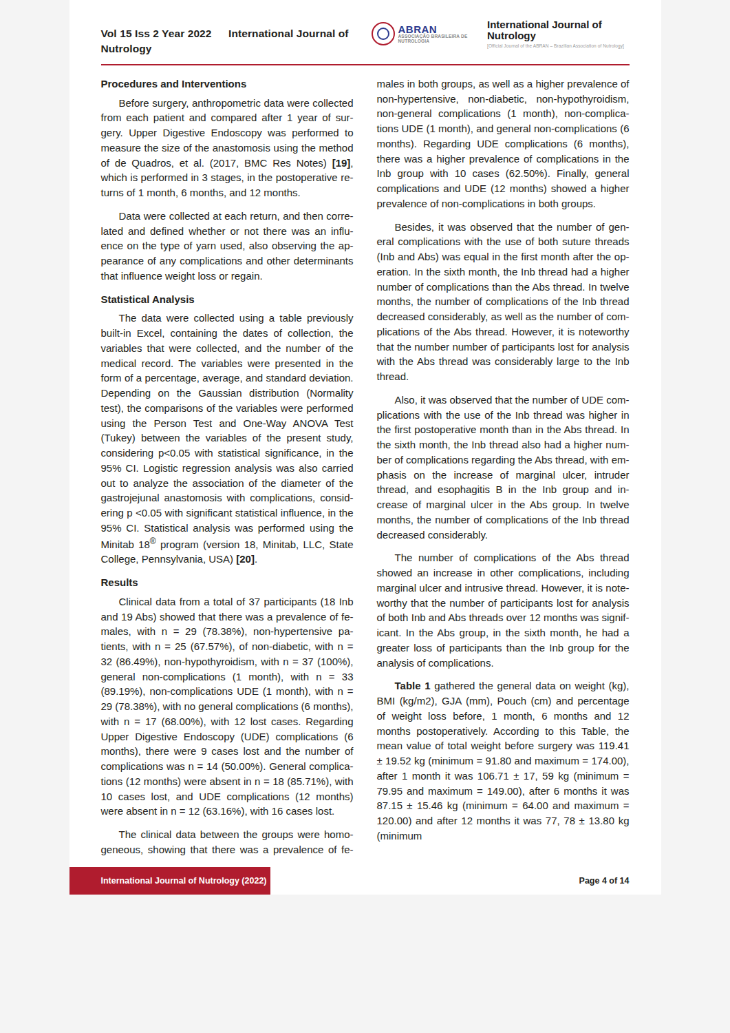Vol 15 Iss 2 Year 2022 International Journal of Nutrology
ABRANASSOCIAÇÃO BRASILEIRA DE NUTROLOGIA
International Journal of Nutrology
[Official Journal of the ABRAN – Brazilian Association of Nutrology]
Procedures and Interventions
Before surgery, anthropometric data were collected from each patient and compared after 1 year of surgery. Upper Digestive Endoscopy was performed to measure the size of the anastomosis using the method of de Quadros, et al. (2017, BMC Res Notes) [19], which is performed in 3 stages, in the postoperative returns of 1 month, 6 months, and 12 months.
Data were collected at each return, and then correlated and defined whether or not there was an influence on the type of yarn used, also observing the appearance of any complications and other determinants that influence weight loss or regain.
Statistical Analysis
The data were collected using a table previously built-in Excel, containing the dates of collection, the variables that were collected, and the number of the medical record. The variables were presented in the form of a percentage, average, and standard deviation. Depending on the Gaussian distribution (Normality test), the comparisons of the variables were performed using the Person Test and One-Way ANOVA Test (Tukey) between the variables of the present study, considering p<0.05 with statistical significance, in the 95% CI. Logistic regression analysis was also carried out to analyze the association of the diameter of the gastrojejunal anastomosis with complications, considering p <0.05 with significant statistical influence, in the 95% CI. Statistical analysis was performed using the Minitab 18® program (version 18, Minitab, LLC, State College, Pennsylvania, USA) [20].
Results
Clinical data from a total of 37 participants (18 Inb and 19 Abs) showed that there was a prevalence of females, with n = 29 (78.38%), non-hypertensive patients, with n = 25 (67.57%), of non-diabetic, with n = 32 (86.49%), non-hypothyroidism, with n = 37 (100%), general non-complications (1 month), with n = 33 (89.19%), non-complications UDE (1 month), with n = 29 (78.38%), with no general complications (6 months), with n = 17 (68.00%), with 12 lost cases. Regarding Upper Digestive Endoscopy (UDE) complications (6 months), there were 9 cases lost and the number of complications was n = 14 (50.00%). General complications (12 months) were absent in n = 18 (85.71%), with 10 cases lost, and UDE complications (12 months) were absent in n = 12 (63.16%), with 16 cases lost.
The clinical data between the groups were homogeneous, showing that there was a prevalence of females in both groups, as well as a higher prevalence of non-hypertensive, non-diabetic, non-hypothyroidism, non-general complications (1 month), non-complications UDE (1 month), and general non-complications (6 months). Regarding UDE complications (6 months), there was a higher prevalence of complications in the Inb group with 10 cases (62.50%). Finally, general complications and UDE (12 months) showed a higher prevalence of non-complications in both groups.
Besides, it was observed that the number of general complications with the use of both suture threads (Inb and Abs) was equal in the first month after the operation. In the sixth month, the Inb thread had a higher number of complications than the Abs thread. In twelve months, the number of complications of the Inb thread decreased considerably, as well as the number of complications of the Abs thread. However, it is noteworthy that the number number of participants lost for analysis with the Abs thread was considerably large to the Inb thread.
Also, it was observed that the number of UDE complications with the use of the Inb thread was higher in the first postoperative month than in the Abs thread. In the sixth month, the Inb thread also had a higher number of complications regarding the Abs thread, with emphasis on the increase of marginal ulcer, intruder thread, and esophagitis B in the Inb group and increase of marginal ulcer in the Abs group. In twelve months, the number of complications of the Inb thread decreased considerably.
The number of complications of the Abs thread showed an increase in other complications, including marginal ulcer and intrusive thread. However, it is noteworthy that the number of participants lost for analysis of both Inb and Abs threads over 12 months was significant. In the Abs group, in the sixth month, he had a greater loss of participants than the Inb group for the analysis of complications.
Table 1 gathered the general data on weight (kg), BMI (kg/m2), GJA (mm), Pouch (cm) and percentage of weight loss before, 1 month, 6 months and 12 months postoperatively. According to this Table, the mean value of total weight before surgery was 119.41 ± 19.52 kg (minimum = 91.80 and maximum = 174.00), after 1 month it was 106.71 ± 17, 59 kg (minimum = 79.95 and maximum = 149.00), after 6 months it was 87.15 ± 15.46 kg (minimum = 64.00 and maximum = 120.00) and after 12 months it was 77, 78 ± 13.80 kg (minimum
International Journal of Nutrology (2022)
Page 4 of 14